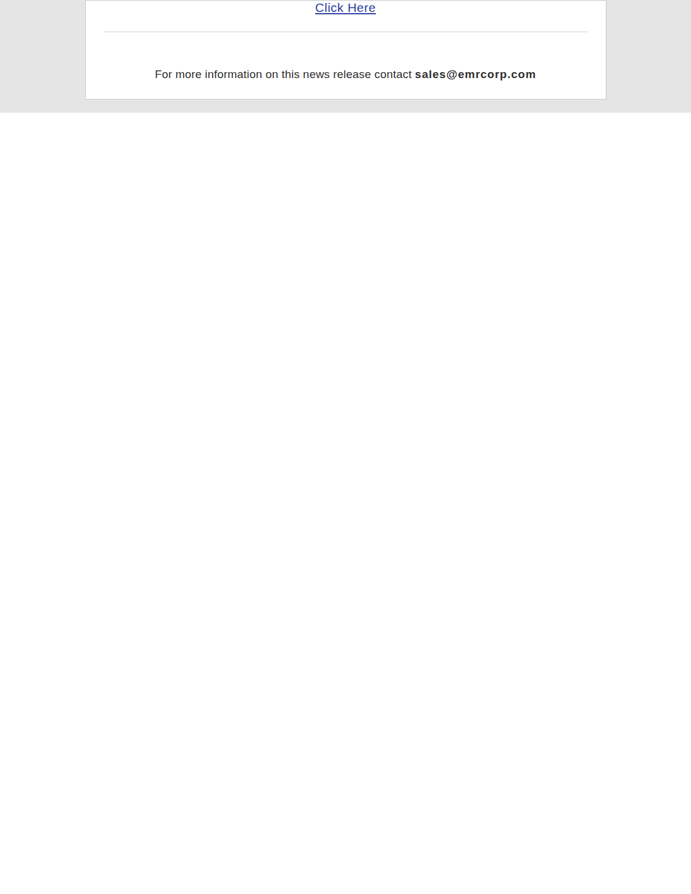Click Here
For more information on this news release contact sales@emrcorp.com